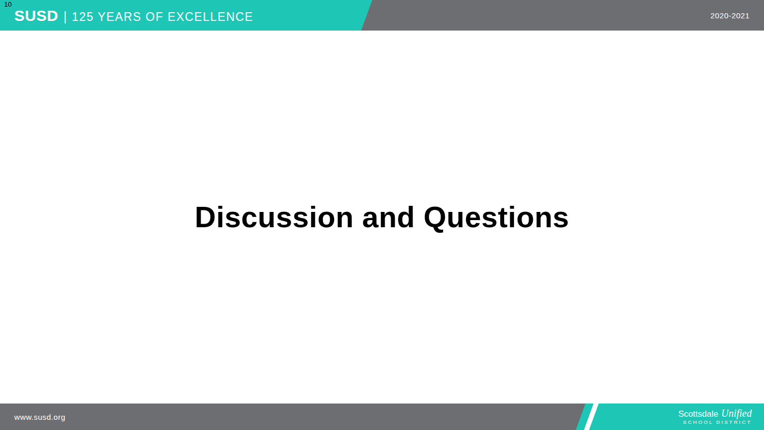10
SUSD | 125 YEARS OF EXCELLENCE
2020-2021
Discussion and Questions
www.susd.org
Scottsdale Unified
SCHOOL DISTRICT